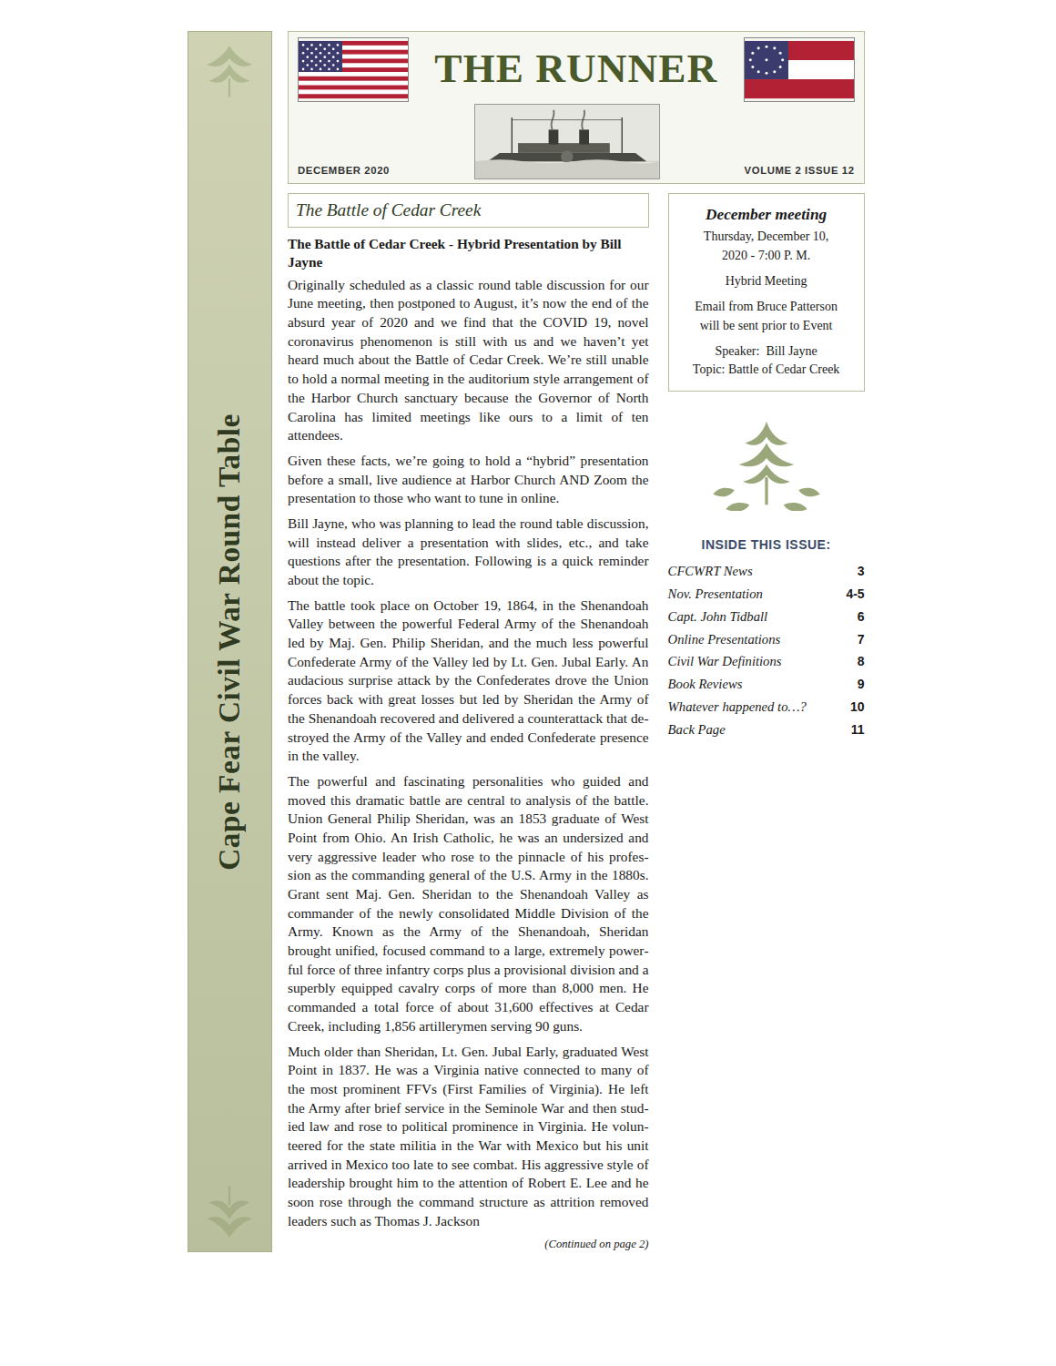Cape Fear Civil War Round Table
The Runner
December 2020
Volume 2 Issue 12
The Battle of Cedar Creek
The Battle of Cedar Creek - Hybrid Presentation by Bill Jayne
Originally scheduled as a classic round table discussion for our June meeting, then postponed to August, it’s now the end of the absurd year of 2020 and we find that the COVID 19, novel coronavirus phenomenon is still with us and we haven’t yet heard much about the Battle of Cedar Creek. We’re still unable to hold a normal meeting in the auditorium style arrangement of the Harbor Church sanctuary because the Governor of North Carolina has limited meetings like ours to a limit of ten attendees.
Given these facts, we’re going to hold a “hybrid” presentation before a small, live audience at Harbor Church AND Zoom the presentation to those who want to tune in online.
Bill Jayne, who was planning to lead the round table discussion, will instead deliver a presentation with slides, etc., and take questions after the presentation. Following is a quick reminder about the topic.
The battle took place on October 19, 1864, in the Shenandoah Valley between the powerful Federal Army of the Shenandoah led by Maj. Gen. Philip Sheridan, and the much less powerful Confederate Army of the Valley led by Lt. Gen. Jubal Early. An audacious surprise attack by the Confederates drove the Union forces back with great losses but led by Sheridan the Army of the Shenandoah recovered and delivered a counterattack that destroyed the Army of the Valley and ended Confederate presence in the valley.
The powerful and fascinating personalities who guided and moved this dramatic battle are central to analysis of the battle. Union General Philip Sheridan, was an 1853 graduate of West Point from Ohio. An Irish Catholic, he was an undersized and very aggressive leader who rose to the pinnacle of his profession as the commanding general of the U.S. Army in the 1880s. Grant sent Maj. Gen. Sheridan to the Shenandoah Valley as commander of the newly consolidated Middle Division of the Army. Known as the Army of the Shenandoah, Sheridan brought unified, focused command to a large, extremely powerful force of three infantry corps plus a provisional division and a superbly equipped cavalry corps of more than 8,000 men. He commanded a total force of about 31,600 effectives at Cedar Creek, including 1,856 artillerymen serving 90 guns.
Much older than Sheridan, Lt. Gen. Jubal Early, graduated West Point in 1837. He was a Virginia native connected to many of the most prominent FFVs (First Families of Virginia). He left the Army after brief service in the Seminole War and then studied law and rose to political prominence in Virginia. He volunteered for the state militia in the War with Mexico but his unit arrived in Mexico too late to see combat. His aggressive style of leadership brought him to the attention of Robert E. Lee and he soon rose through the command structure as attrition removed leaders such as Thomas J. Jackson
(Continued on page 2)
December meeting
Thursday, December 10,
2020 - 7:00 P. M.
Hybrid Meeting
Email from Bruce Patterson
will be sent prior to Event
Speaker: Bill Jayne
Topic: Battle of Cedar Creek
Inside this issue:
| CFCWRT News | 3 |
| Nov. Presentation | 4-5 |
| Capt. John Tidball | 6 |
| Online Presentations | 7 |
| Civil War Definitions | 8 |
| Book Reviews | 9 |
| Whatever happened to…? | 10 |
| Back Page | 11 |